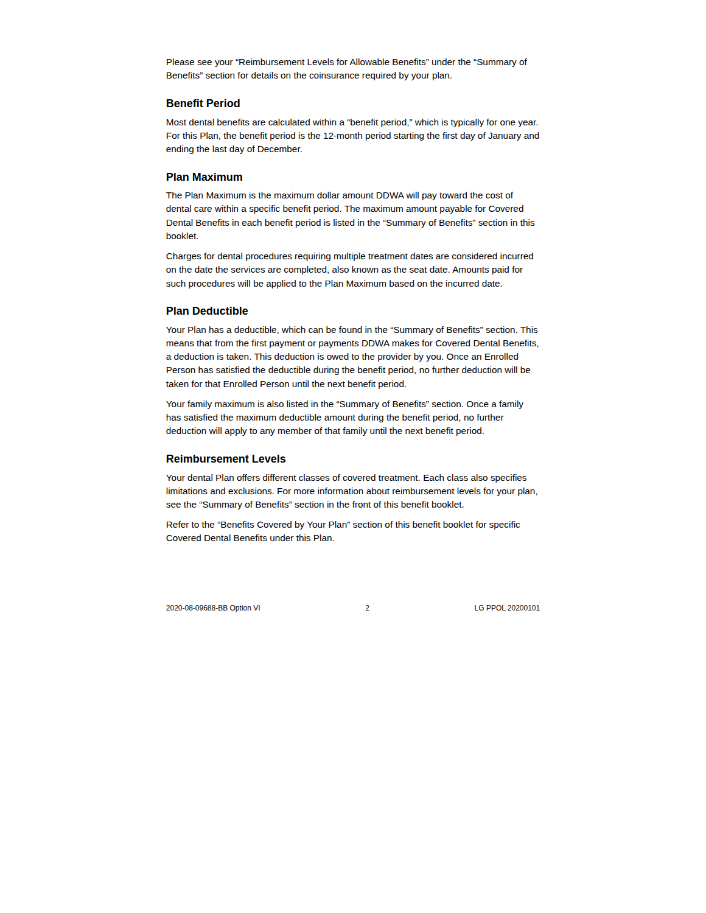Please see your “Reimbursement Levels for Allowable Benefits” under the “Summary of Benefits” section for details on the coinsurance required by your plan.
Benefit Period
Most dental benefits are calculated within a “benefit period,” which is typically for one year. For this Plan, the benefit period is the 12-month period starting the first day of January and ending the last day of December.
Plan Maximum
The Plan Maximum is the maximum dollar amount DDWA will pay toward the cost of dental care within a specific benefit period. The maximum amount payable for Covered Dental Benefits in each benefit period is listed in the “Summary of Benefits” section in this booklet.
Charges for dental procedures requiring multiple treatment dates are considered incurred on the date the services are completed, also known as the seat date. Amounts paid for such procedures will be applied to the Plan Maximum based on the incurred date.
Plan Deductible
Your Plan has a deductible, which can be found in the “Summary of Benefits” section. This means that from the first payment or payments DDWA makes for Covered Dental Benefits, a deduction is taken. This deduction is owed to the provider by you. Once an Enrolled Person has satisfied the deductible during the benefit period, no further deduction will be taken for that Enrolled Person until the next benefit period.
Your family maximum is also listed in the “Summary of Benefits” section. Once a family has satisfied the maximum deductible amount during the benefit period, no further deduction will apply to any member of that family until the next benefit period.
Reimbursement Levels
Your dental Plan offers different classes of covered treatment. Each class also specifies limitations and exclusions. For more information about reimbursement levels for your plan, see the “Summary of Benefits” section in the front of this benefit booklet.
Refer to the “Benefits Covered by Your Plan” section of this benefit booklet for specific Covered Dental Benefits under this Plan.
2020-08-09688-BB Option VI 2 LG PPOL 20200101